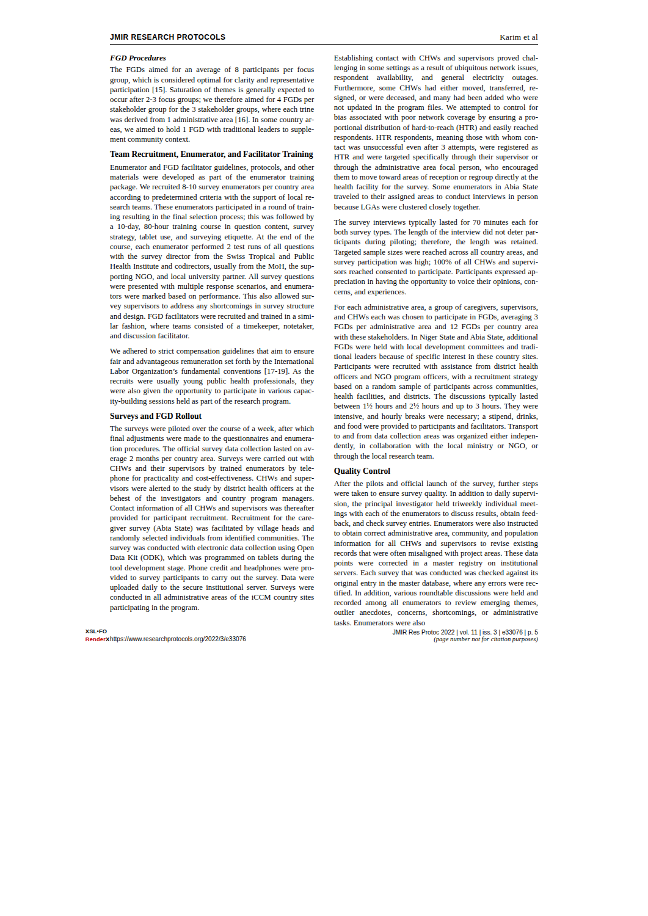JMIR RESEARCH PROTOCOLS
Karim et al
FGD Procedures
The FGDs aimed for an average of 8 participants per focus group, which is considered optimal for clarity and representative participation [15]. Saturation of themes is generally expected to occur after 2-3 focus groups; we therefore aimed for 4 FGDs per stakeholder group for the 3 stakeholder groups, where each trine was derived from 1 administrative area [16]. In some country areas, we aimed to hold 1 FGD with traditional leaders to supplement community context.
Team Recruitment, Enumerator, and Facilitator Training
Enumerator and FGD facilitator guidelines, protocols, and other materials were developed as part of the enumerator training package. We recruited 8-10 survey enumerators per country area according to predetermined criteria with the support of local research teams. These enumerators participated in a round of training resulting in the final selection process; this was followed by a 10-day, 80-hour training course in question content, survey strategy, tablet use, and surveying etiquette. At the end of the course, each enumerator performed 2 test runs of all questions with the survey director from the Swiss Tropical and Public Health Institute and codirectors, usually from the MoH, the supporting NGO, and local university partner. All survey questions were presented with multiple response scenarios, and enumerators were marked based on performance. This also allowed survey supervisors to address any shortcomings in survey structure and design. FGD facilitators were recruited and trained in a similar fashion, where teams consisted of a timekeeper, notetaker, and discussion facilitator.
We adhered to strict compensation guidelines that aim to ensure fair and advantageous remuneration set forth by the International Labor Organization’s fundamental conventions [17-19]. As the recruits were usually young public health professionals, they were also given the opportunity to participate in various capacity-building sessions held as part of the research program.
Surveys and FGD Rollout
The surveys were piloted over the course of a week, after which final adjustments were made to the questionnaires and enumeration procedures. The official survey data collection lasted on average 2 months per country area. Surveys were carried out with CHWs and their supervisors by trained enumerators by telephone for practicality and cost-effectiveness. CHWs and supervisors were alerted to the study by district health officers at the behest of the investigators and country program managers. Contact information of all CHWs and supervisors was thereafter provided for participant recruitment. Recruitment for the caregiver survey (Abia State) was facilitated by village heads and randomly selected individuals from identified communities. The survey was conducted with electronic data collection using Open Data Kit (ODK), which was programmed on tablets during the tool development stage. Phone credit and headphones were provided to survey participants to carry out the survey. Data were uploaded daily to the secure institutional server. Surveys were conducted in all administrative areas of the iCCM country sites participating in the program.
Establishing contact with CHWs and supervisors proved challenging in some settings as a result of ubiquitous network issues, respondent availability, and general electricity outages. Furthermore, some CHWs had either moved, transferred, resigned, or were deceased, and many had been added who were not updated in the program files. We attempted to control for bias associated with poor network coverage by ensuring a proportional distribution of hard-to-reach (HTR) and easily reached respondents. HTR respondents, meaning those with whom contact was unsuccessful even after 3 attempts, were registered as HTR and were targeted specifically through their supervisor or through the administrative area focal person, who encouraged them to move toward areas of reception or regroup directly at the health facility for the survey. Some enumerators in Abia State traveled to their assigned areas to conduct interviews in person because LGAs were clustered closely together.
The survey interviews typically lasted for 70 minutes each for both survey types. The length of the interview did not deter participants during piloting; therefore, the length was retained. Targeted sample sizes were reached across all country areas, and survey participation was high; 100% of all CHWs and supervisors reached consented to participate. Participants expressed appreciation in having the opportunity to voice their opinions, concerns, and experiences.
For each administrative area, a group of caregivers, supervisors, and CHWs each was chosen to participate in FGDs, averaging 3 FGDs per administrative area and 12 FGDs per country area with these stakeholders. In Niger State and Abia State, additional FGDs were held with local development committees and traditional leaders because of specific interest in these country sites. Participants were recruited with assistance from district health officers and NGO program officers, with a recruitment strategy based on a random sample of participants across communities, health facilities, and districts. The discussions typically lasted between 1½ hours and 2½ hours and up to 3 hours. They were intensive, and hourly breaks were necessary; a stipend, drinks, and food were provided to participants and facilitators. Transport to and from data collection areas was organized either independently, in collaboration with the local ministry or NGO, or through the local research team.
Quality Control
After the pilots and official launch of the survey, further steps were taken to ensure survey quality. In addition to daily supervision, the principal investigator held triweekly individual meetings with each of the enumerators to discuss results, obtain feedback, and check survey entries. Enumerators were also instructed to obtain correct administrative area, community, and population information for all CHWs and supervisors to revise existing records that were often misaligned with project areas. These data points were corrected in a master registry on institutional servers. Each survey that was conducted was checked against its original entry in the master database, where any errors were rectified. In addition, various roundtable discussions were held and recorded among all enumerators to review emerging themes, outlier anecdotes, concerns, shortcomings, or administrative tasks. Enumerators were also
https://www.researchprotocols.org/2022/3/e33076
JMIR Res Protoc 2022 | vol. 11 | iss. 3 | e33076 | p. 5
(page number not for citation purposes)
XSL•FO
Render X